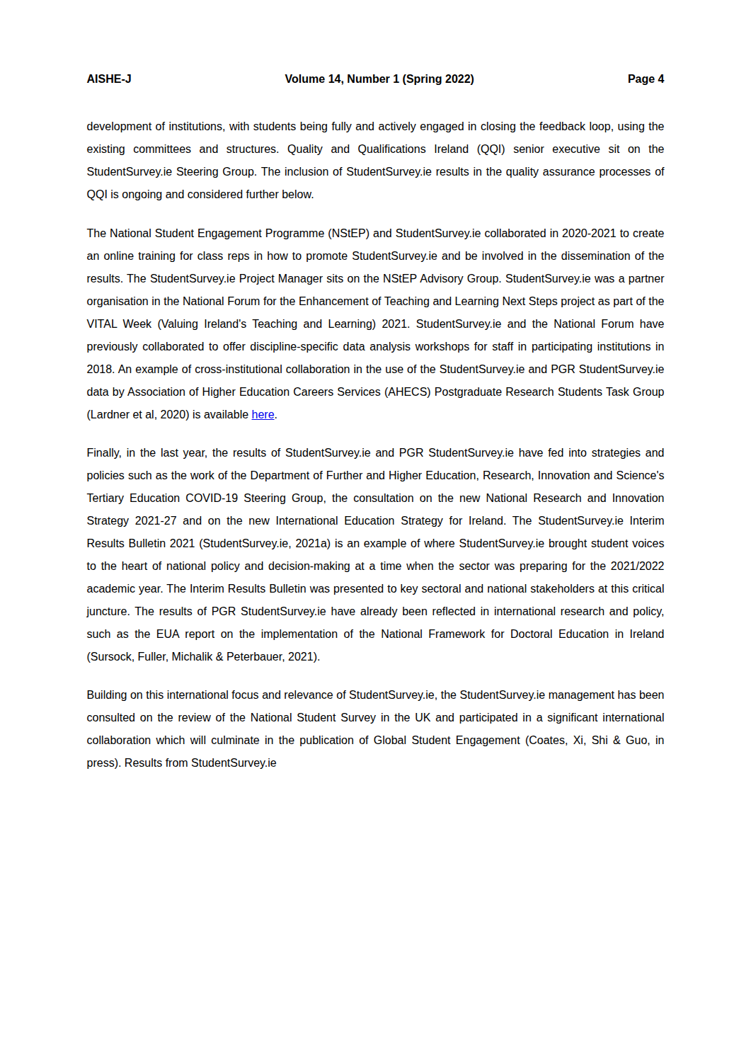AISHE-J Volume 14, Number 1 (Spring 2022) Page 4
development of institutions, with students being fully and actively engaged in closing the feedback loop, using the existing committees and structures. Quality and Qualifications Ireland (QQI) senior executive sit on the StudentSurvey.ie Steering Group. The inclusion of StudentSurvey.ie results in the quality assurance processes of QQI is ongoing and considered further below.
The National Student Engagement Programme (NStEP) and StudentSurvey.ie collaborated in 2020-2021 to create an online training for class reps in how to promote StudentSurvey.ie and be involved in the dissemination of the results. The StudentSurvey.ie Project Manager sits on the NStEP Advisory Group. StudentSurvey.ie was a partner organisation in the National Forum for the Enhancement of Teaching and Learning Next Steps project as part of the VITAL Week (Valuing Ireland's Teaching and Learning) 2021. StudentSurvey.ie and the National Forum have previously collaborated to offer discipline-specific data analysis workshops for staff in participating institutions in 2018. An example of cross-institutional collaboration in the use of the StudentSurvey.ie and PGR StudentSurvey.ie data by Association of Higher Education Careers Services (AHECS) Postgraduate Research Students Task Group (Lardner et al, 2020) is available here.
Finally, in the last year, the results of StudentSurvey.ie and PGR StudentSurvey.ie have fed into strategies and policies such as the work of the Department of Further and Higher Education, Research, Innovation and Science's Tertiary Education COVID-19 Steering Group, the consultation on the new National Research and Innovation Strategy 2021-27 and on the new International Education Strategy for Ireland. The StudentSurvey.ie Interim Results Bulletin 2021 (StudentSurvey.ie, 2021a) is an example of where StudentSurvey.ie brought student voices to the heart of national policy and decision-making at a time when the sector was preparing for the 2021/2022 academic year. The Interim Results Bulletin was presented to key sectoral and national stakeholders at this critical juncture. The results of PGR StudentSurvey.ie have already been reflected in international research and policy, such as the EUA report on the implementation of the National Framework for Doctoral Education in Ireland (Sursock, Fuller, Michalik & Peterbauer, 2021).
Building on this international focus and relevance of StudentSurvey.ie, the StudentSurvey.ie management has been consulted on the review of the National Student Survey in the UK and participated in a significant international collaboration which will culminate in the publication of Global Student Engagement (Coates, Xi, Shi & Guo, in press). Results from StudentSurvey.ie